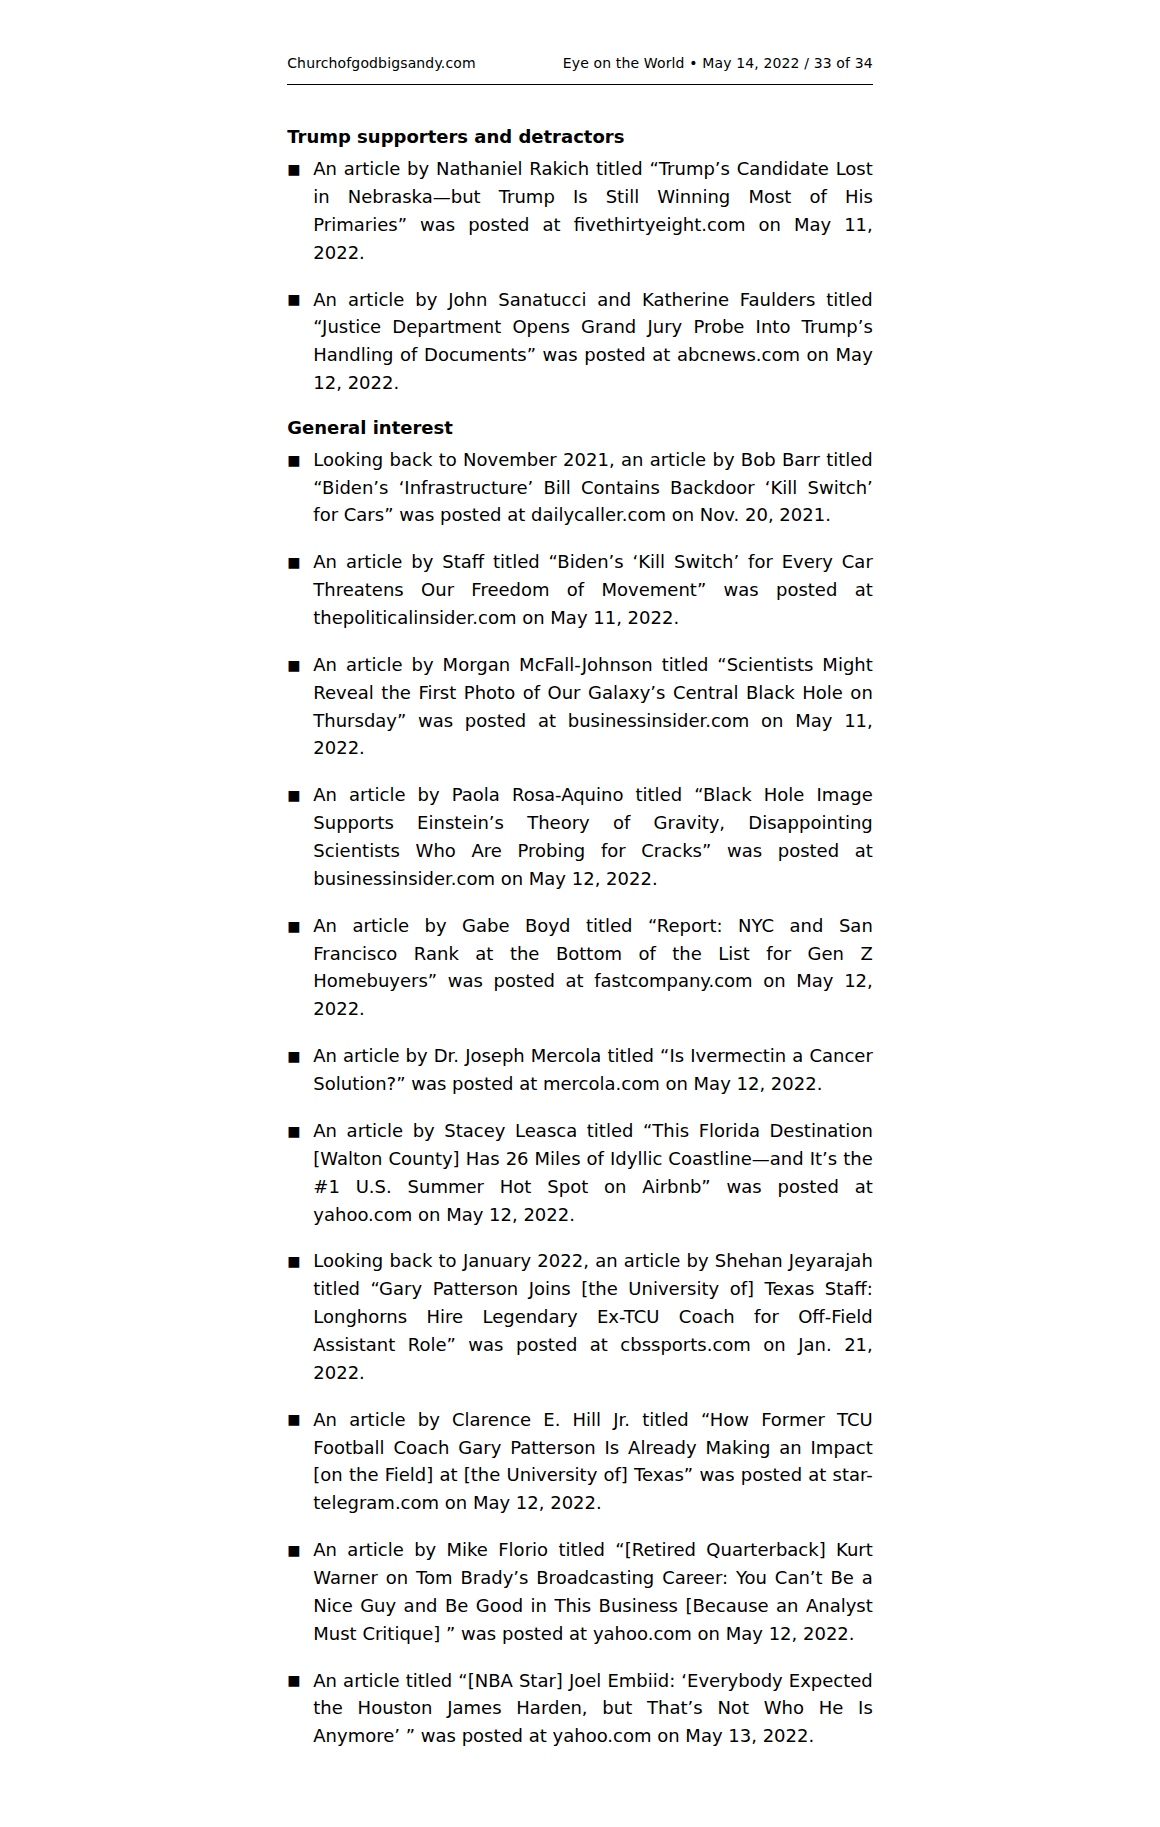Churchofgodbigsandy.com
Eye on the World • May 14, 2022 / 33 of 34
Trump supporters and detractors
An article by Nathaniel Rakich titled “Trump’s Candidate Lost in Nebraska—but Trump Is Still Winning Most of His Primaries” was posted at fivethirtyeight.com on May 11, 2022.
An article by John Sanatucci and Katherine Faulders titled “Justice Department Opens Grand Jury Probe Into Trump’s Handling of Documents” was posted at abcnews.com on May 12, 2022.
General interest
Looking back to November 2021, an article by Bob Barr titled “Biden’s ‘Infrastructure’ Bill Contains Backdoor ‘Kill Switch’ for Cars” was posted at dailycaller.com on Nov. 20, 2021.
An article by Staff titled “Biden’s ‘Kill Switch’ for Every Car Threatens Our Freedom of Movement” was posted at thepoliticalinsider.com on May 11, 2022.
An article by Morgan McFall-Johnson titled “Scientists Might Reveal the First Photo of Our Galaxy’s Central Black Hole on Thursday” was posted at businessinsider.com on May 11, 2022.
An article by Paola Rosa-Aquino titled “Black Hole Image Supports Einstein’s Theory of Gravity, Disappointing Scientists Who Are Probing for Cracks” was posted at businessinsider.com on May 12, 2022.
An article by Gabe Boyd titled “Report: NYC and San Francisco Rank at the Bottom of the List for Gen Z Homebuyers” was posted at fastcompany.com on May 12, 2022.
An article by Dr. Joseph Mercola titled “Is Ivermectin a Cancer Solution?” was posted at mercola.com on May 12, 2022.
An article by Stacey Leasca titled “This Florida Destination [Walton County] Has 26 Miles of Idyllic Coastline—and It’s the #1 U.S. Summer Hot Spot on Airbnb” was posted at yahoo.com on May 12, 2022.
Looking back to January 2022, an article by Shehan Jeyarajah titled “Gary Patterson Joins [the University of] Texas Staff: Longhorns Hire Legendary Ex-TCU Coach for Off-Field Assistant Role” was posted at cbssports.com on Jan. 21, 2022.
An article by Clarence E. Hill Jr. titled “How Former TCU Football Coach Gary Patterson Is Already Making an Impact [on the Field] at [the University of] Texas” was posted at star-telegram.com on May 12, 2022.
An article by Mike Florio titled “[Retired Quarterback] Kurt Warner on Tom Brady’s Broadcasting Career: You Can’t Be a Nice Guy and Be Good in This Business [Because an Analyst Must Critique] ” was posted at yahoo.com on May 12, 2022.
An article titled “[NBA Star] Joel Embiid: ‘Everybody Expected the Houston James Harden, but That’s Not Who He Is Anymore’ ” was posted at yahoo.com on May 13, 2022.